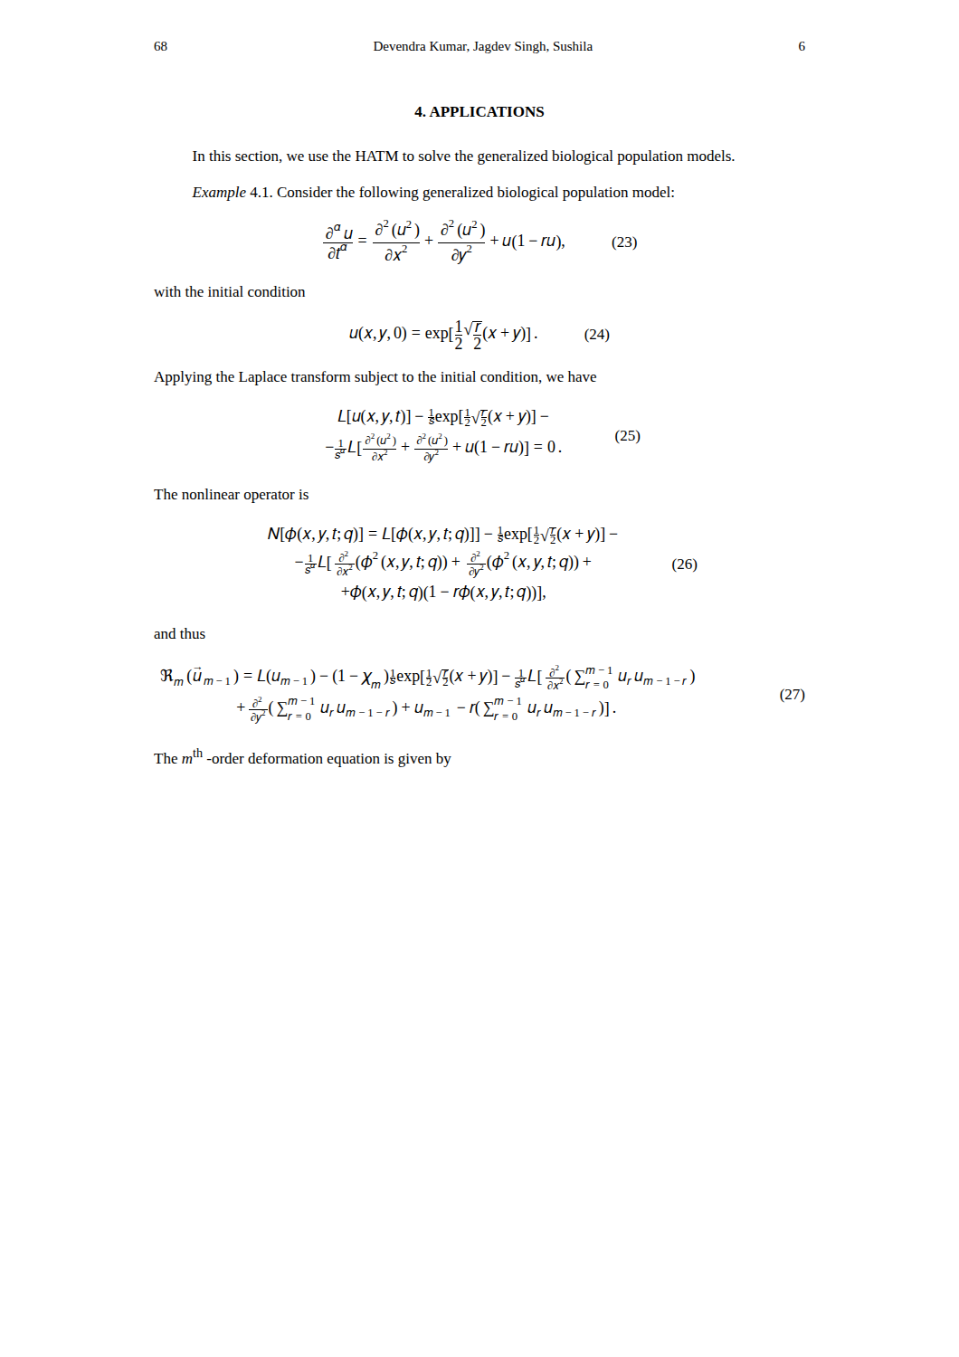68 Devendra Kumar, Jagdev Singh, Sushila 6
4. APPLICATIONS
In this section, we use the HATM to solve the generalized biological population models.
Example 4.1. Consider the following generalized biological population model:
∂αu ∂tα = ∂2(u2) ∂x2 + ∂2(u2) ∂y2 + u(1−ru),
(23)
with the initial condition
u(x,y,0) = exp [ 12 r2 (x+y) ] .
(24)
Applying the Laplace transform subject to the initial condition, we have
L[u(x,y,t)] − 1s exp [ 12 r2 (x+y) ] − − 1sα L [ ∂2(u2) ∂x2 + ∂2(u2) ∂y2 + u(1−ru) ] =0.
(25)
The nonlinear operator is
N[ϕ(x,y,t;q)] = L[ϕ(x,y,t;q)]] − 1s exp [ 12 r2 (x+y) ] − − 1sα L [ ∂2 ∂x2 (ϕ2(x,y,t;q)) + ∂2 ∂y2 (ϕ2(x,y,t;q)) + + ϕ(x,y,t;q) (1−rϕ(x,y,t;q)) ],
(26)
and thus
ℜm (u→m−1) = L(um−1) − (1−χm) 1s exp [ 12 r2 (x+y) ] − 1sα L [ ∂2 ∂x2 ( ∑ r=0 m−1 ur um−1−r ) + ∂2 ∂y2 ( ∑ r=0 m−1 ur um−1−r ) + um−1 − r ( ∑ r=0 m−1 ur um−1−r ) ].
(27)
The mth -order deformation equation is given by